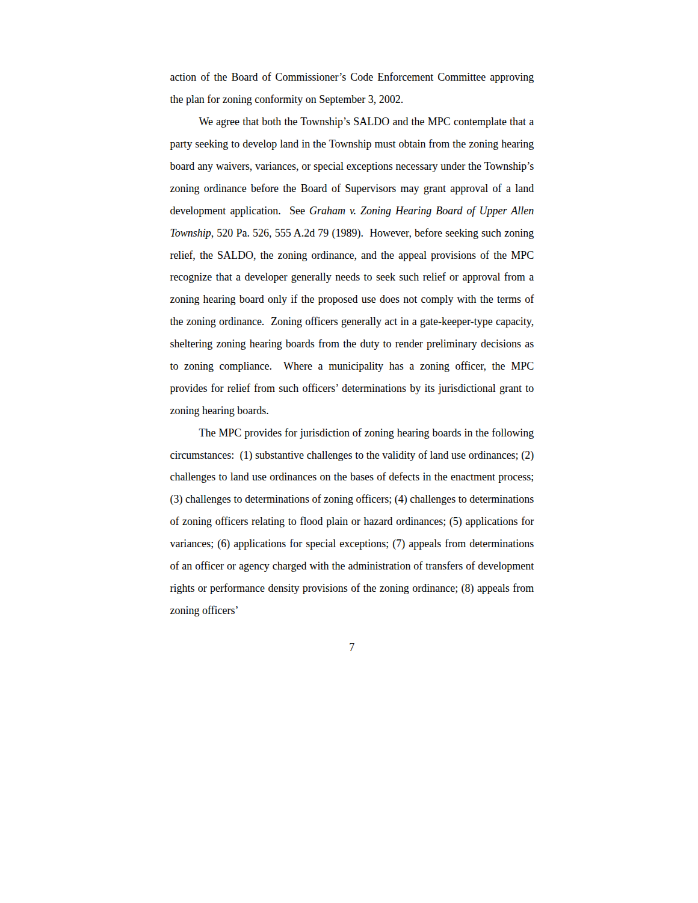action of the Board of Commissioner’s Code Enforcement Committee approving the plan for zoning conformity on September 3, 2002.
We agree that both the Township’s SALDO and the MPC contemplate that a party seeking to develop land in the Township must obtain from the zoning hearing board any waivers, variances, or special exceptions necessary under the Township’s zoning ordinance before the Board of Supervisors may grant approval of a land development application. See Graham v. Zoning Hearing Board of Upper Allen Township, 520 Pa. 526, 555 A.2d 79 (1989). However, before seeking such zoning relief, the SALDO, the zoning ordinance, and the appeal provisions of the MPC recognize that a developer generally needs to seek such relief or approval from a zoning hearing board only if the proposed use does not comply with the terms of the zoning ordinance. Zoning officers generally act in a gate-keeper-type capacity, sheltering zoning hearing boards from the duty to render preliminary decisions as to zoning compliance. Where a municipality has a zoning officer, the MPC provides for relief from such officers’ determinations by its jurisdictional grant to zoning hearing boards.
The MPC provides for jurisdiction of zoning hearing boards in the following circumstances: (1) substantive challenges to the validity of land use ordinances; (2) challenges to land use ordinances on the bases of defects in the enactment process; (3) challenges to determinations of zoning officers; (4) challenges to determinations of zoning officers relating to flood plain or hazard ordinances; (5) applications for variances; (6) applications for special exceptions; (7) appeals from determinations of an officer or agency charged with the administration of transfers of development rights or performance density provisions of the zoning ordinance; (8) appeals from zoning officers’
7